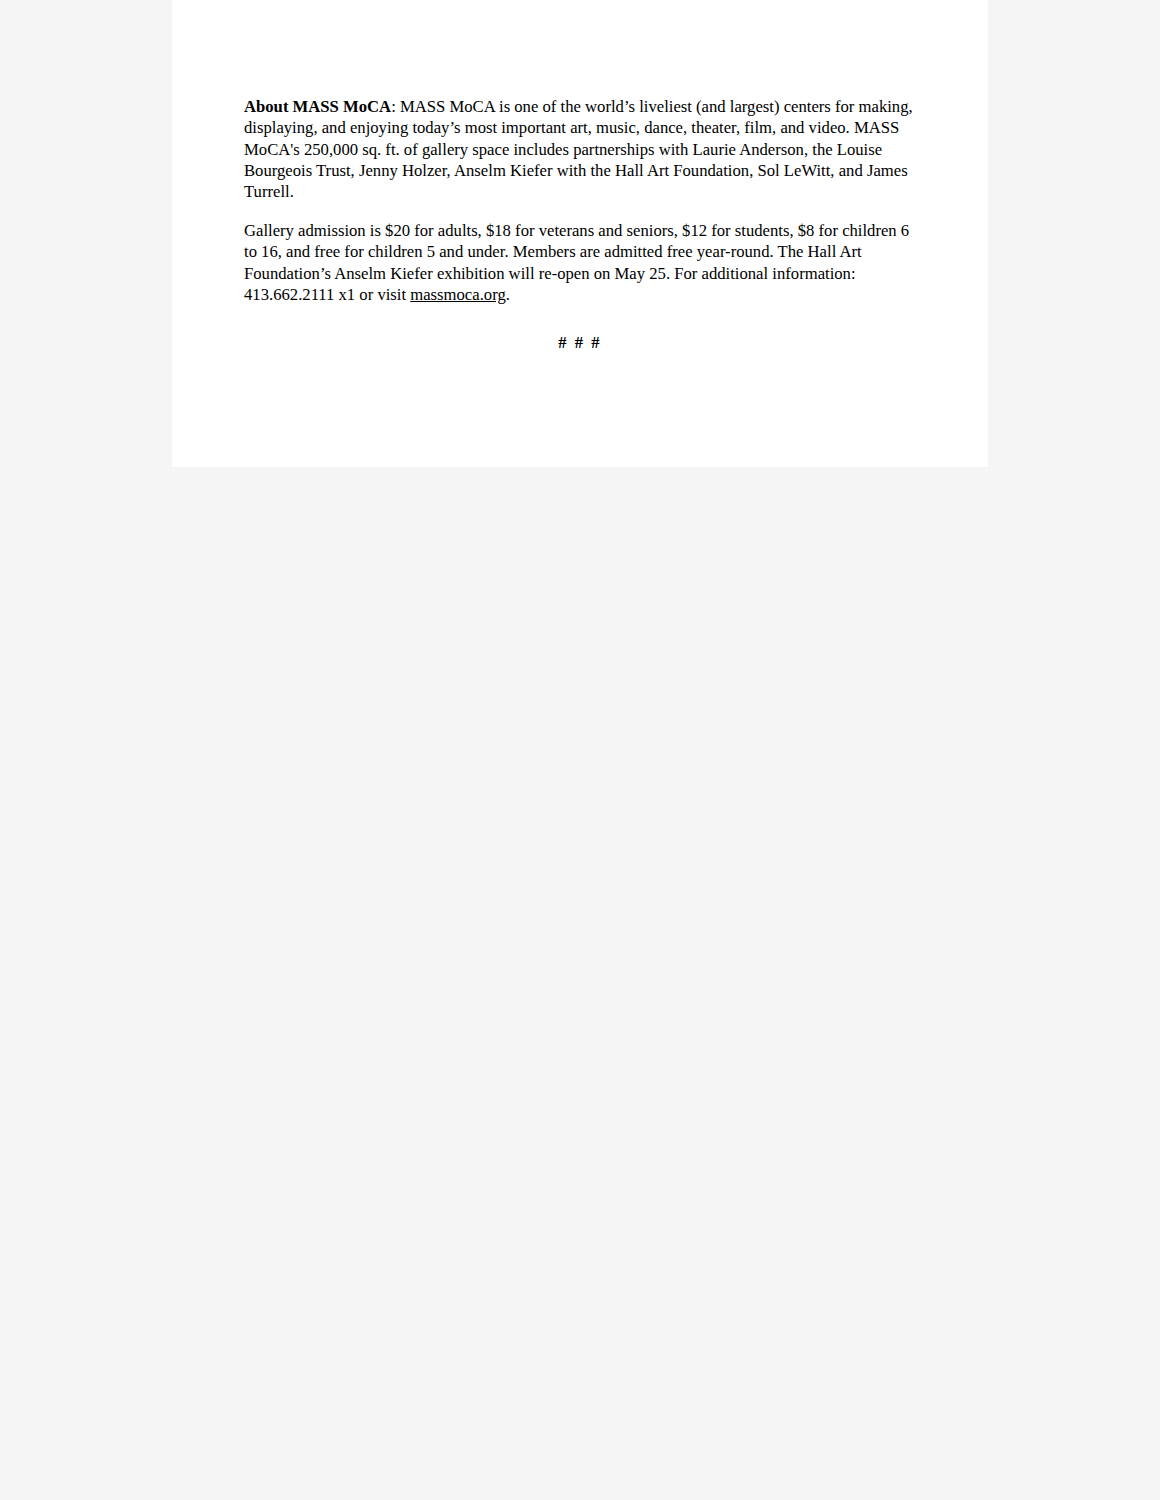About MASS MoCA: MASS MoCA is one of the world’s liveliest (and largest) centers for making, displaying, and enjoying today’s most important art, music, dance, theater, film, and video. MASS MoCA's 250,000 sq. ft. of gallery space includes partnerships with Laurie Anderson, the Louise Bourgeois Trust, Jenny Holzer, Anselm Kiefer with the Hall Art Foundation, Sol LeWitt, and James Turrell.
Gallery admission is $20 for adults, $18 for veterans and seniors, $12 for students, $8 for children 6 to 16, and free for children 5 and under. Members are admitted free year-round. The Hall Art Foundation’s Anselm Kiefer exhibition will re-open on May 25. For additional information: 413.662.2111 x1 or visit massmoca.org.
# # #